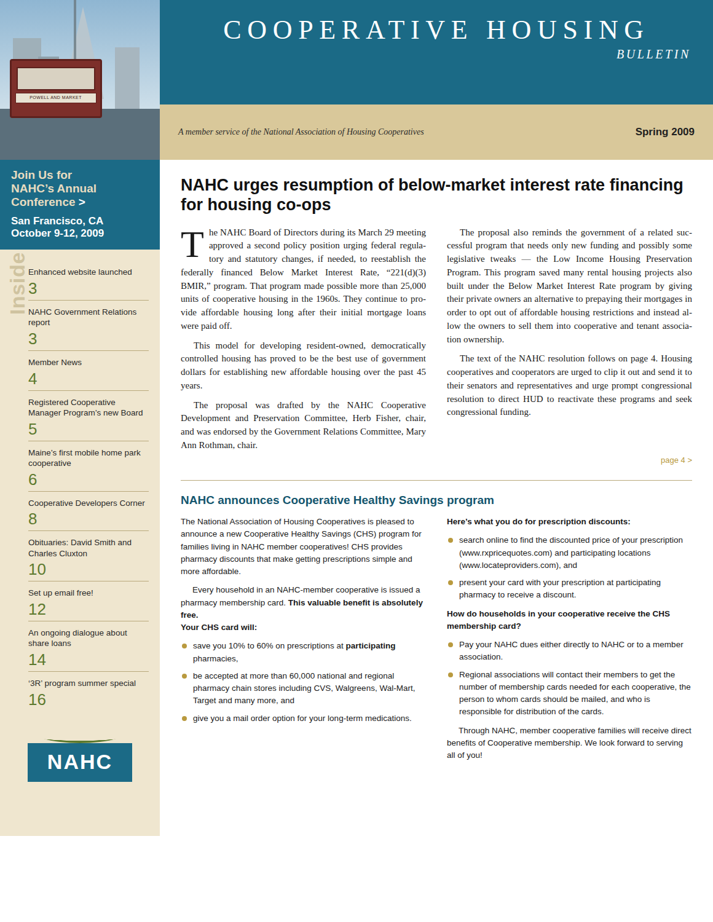COOPERATIVE HOUSING
BULLETIN
A member service of the National Association of Housing Cooperatives Spring 2009
Join Us for
NAHC’s Annual
Conference >
San Francisco, CA
October 9-12, 2009
Inside
Enhanced website launched
3
NAHC Government Relations report
3
Member News
4
Registered Cooperative Manager Program’s new Board
5
Maine’s first mobile home park cooperative
6
Cooperative Developers Corner
8
Obituaries: David Smith and Charles Cluxton
10
Set up email free!
12
An ongoing dialogue about share loans
14
‘3R’ program summer special
16
NAHC
NAHC urges resumption of below-market interest rate financing for housing co-ops
The NAHC Board of Directors during its March 29 meeting approved a second policy position urging federal regulatory and statutory changes, if needed, to reestablish the federally financed Below Market Interest Rate, “221(d)(3) BMIR,” program. That program made possible more than 25,000 units of cooperative housing in the 1960s. They continue to provide affordable housing long after their initial mortgage loans were paid off.
This model for developing resident-owned, democratically controlled housing has proved to be the best use of government dollars for establishing new affordable housing over the past 45 years.
The proposal was drafted by the NAHC Cooperative Development and Preservation Committee, Herb Fisher, chair, and was endorsed by the Government Relations Committee, Mary Ann Rothman, chair.
The proposal also reminds the government of a related successful program that needs only new funding and possibly some legislative tweaks — the Low Income Housing Preservation Program. This program saved many rental housing projects also built under the Below Market Interest Rate program by giving their private owners an alternative to prepaying their mortgages in order to opt out of affordable housing restrictions and instead allow the owners to sell them into cooperative and tenant association ownership.
The text of the NAHC resolution follows on page 4. Housing cooperatives and cooperators are urged to clip it out and send it to their senators and representatives and urge prompt congressional resolution to direct HUD to reactivate these programs and seek congressional funding.
page 4 >
NAHC announces Cooperative Healthy Savings program
The National Association of Housing Cooperatives is pleased to announce a new Cooperative Healthy Savings (CHS) program for families living in NAHC member cooperatives! CHS provides pharmacy discounts that make getting prescriptions simple and more affordable.
Every household in an NAHC-member cooperative is issued a pharmacy membership card. This valuable benefit is absolutely free.
Your CHS card will:
save you 10% to 60% on prescriptions at participating pharmacies,
be accepted at more than 60,000 national and regional pharmacy chain stores including CVS, Walgreens, Wal-Mart, Target and many more, and
give you a mail order option for your long-term medications.
Here’s what you do for prescription discounts:
search online to find the discounted price of your prescription (www.rxpricequotes.com) and participating locations (www.locateproviders.com), and
present your card with your prescription at participating pharmacy to receive a discount.
How do households in your cooperative receive the CHS membership card?
Pay your NAHC dues either directly to NAHC or to a member association.
Regional associations will contact their members to get the number of membership cards needed for each cooperative, the person to whom cards should be mailed, and who is responsible for distribution of the cards.
Through NAHC, member cooperative families will receive direct benefits of Cooperative membership. We look forward to serving all of you!